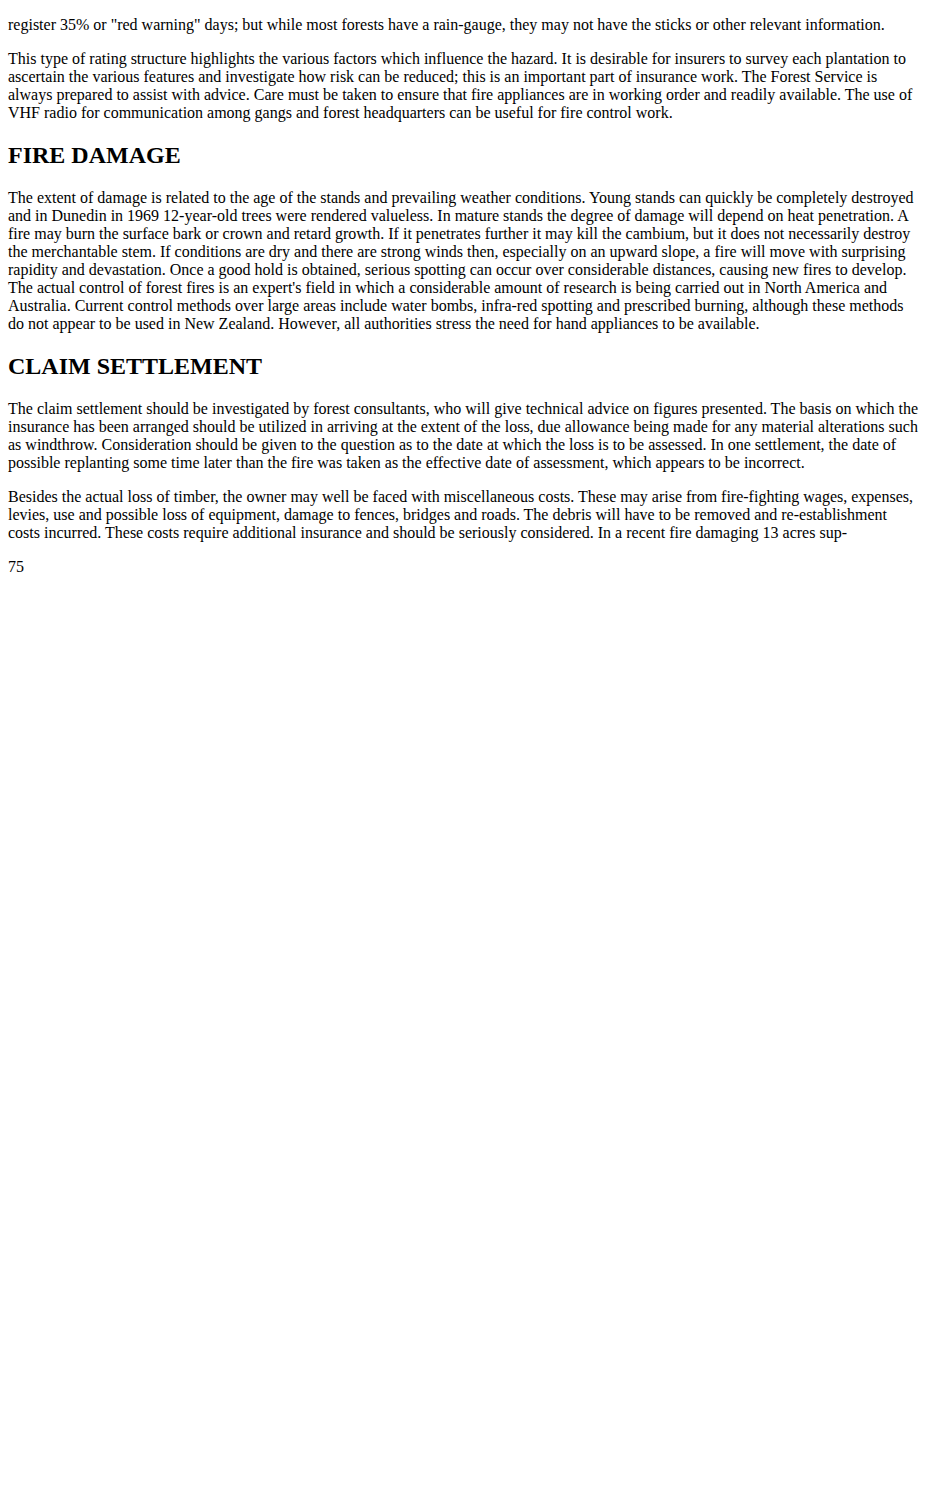register 35% or "red warning" days; but while most forests have a rain-gauge, they may not have the sticks or other relevant information.
This type of rating structure highlights the various factors which influence the hazard. It is desirable for insurers to survey each plantation to ascertain the various features and investigate how risk can be reduced; this is an important part of insurance work. The Forest Service is always prepared to assist with advice. Care must be taken to ensure that fire appliances are in working order and readily available. The use of VHF radio for communication among gangs and forest headquarters can be useful for fire control work.
FIRE DAMAGE
The extent of damage is related to the age of the stands and prevailing weather conditions. Young stands can quickly be completely destroyed and in Dunedin in 1969 12-year-old trees were rendered valueless. In mature stands the degree of damage will depend on heat penetration. A fire may burn the surface bark or crown and retard growth. If it penetrates further it may kill the cambium, but it does not necessarily destroy the merchantable stem. If conditions are dry and there are strong winds then, especially on an upward slope, a fire will move with surprising rapidity and devastation. Once a good hold is obtained, serious spotting can occur over considerable distances, causing new fires to develop. The actual control of forest fires is an expert's field in which a considerable amount of research is being carried out in North America and Australia. Current control methods over large areas include water bombs, infra-red spotting and prescribed burning, although these methods do not appear to be used in New Zealand. However, all authorities stress the need for hand appliances to be available.
CLAIM SETTLEMENT
The claim settlement should be investigated by forest consultants, who will give technical advice on figures presented. The basis on which the insurance has been arranged should be utilized in arriving at the extent of the loss, due allowance being made for any material alterations such as windthrow. Consideration should be given to the question as to the date at which the loss is to be assessed. In one settlement, the date of possible replanting some time later than the fire was taken as the effective date of assessment, which appears to be incorrect.
Besides the actual loss of timber, the owner may well be faced with miscellaneous costs. These may arise from fire-fighting wages, expenses, levies, use and possible loss of equipment, damage to fences, bridges and roads. The debris will have to be removed and re-establishment costs incurred. These costs require additional insurance and should be seriously considered. In a recent fire damaging 13 acres sup-
75